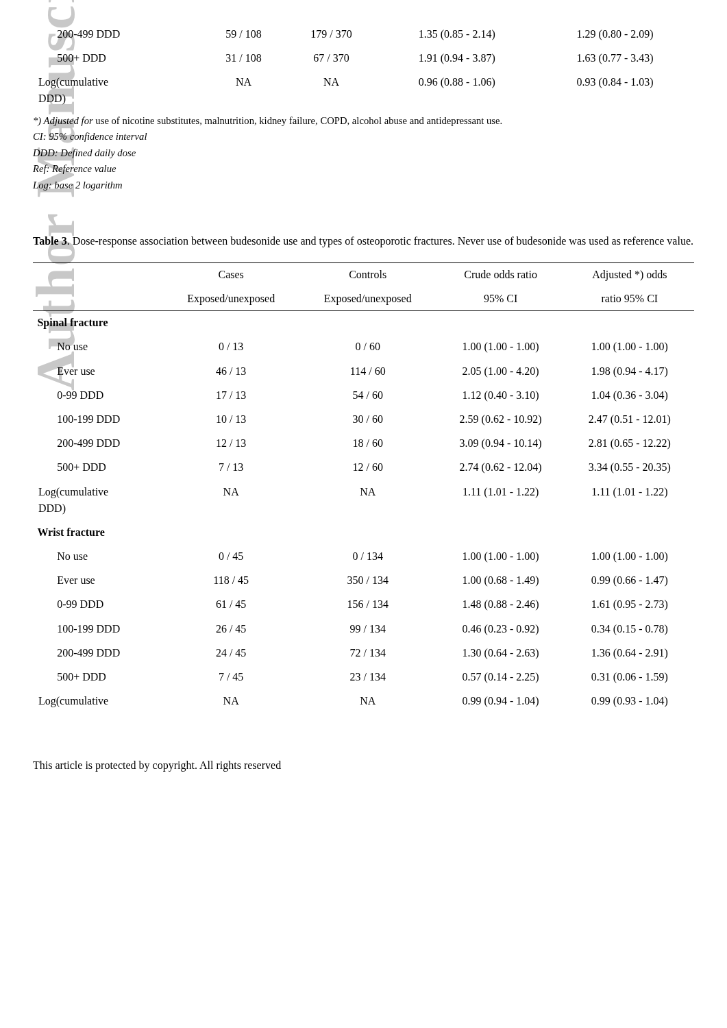Author Manuscript
| 200-499 DDD | 59 / 108 | 179 / 370 | 1.35 (0.85 - 2.14) | 1.29 (0.80 - 2.09) |
| 500+ DDD | 31 / 108 | 67 / 370 | 1.91 (0.94 - 3.87) | 1.63 (0.77 - 3.43) |
| Log(cumulative DDD) | NA | NA | 0.96 (0.88 - 1.06) | 0.93 (0.84 - 1.03) |
*) Adjusted for use of nicotine substitutes, malnutrition, kidney failure, COPD, alcohol abuse and antidepressant use.
CI: 95% confidence interval
DDD: Defined daily dose
Ref: Reference value
Log: base 2 logarithm
Table 3. Dose-response association between budesonide use and types of osteoporotic fractures. Never use of budesonide was used as reference value.
| | Cases | Controls | Crude odds ratio | Adjusted *) odds |
| --- | --- | --- | --- | --- |
| | Exposed/unexposed | Exposed/unexposed | 95% CI | ratio 95% CI |
| Spinal fracture | | | | |
| No use | 0 / 13 | 0 / 60 | 1.00 (1.00 - 1.00) | 1.00 (1.00 - 1.00) |
| Ever use | 46 / 13 | 114 / 60 | 2.05 (1.00 - 4.20) | 1.98 (0.94 - 4.17) |
| 0-99 DDD | 17 / 13 | 54 / 60 | 1.12 (0.40 - 3.10) | 1.04 (0.36 - 3.04) |
| 100-199 DDD | 10 / 13 | 30 / 60 | 2.59 (0.62 - 10.92) | 2.47 (0.51 - 12.01) |
| 200-499 DDD | 12 / 13 | 18 / 60 | 3.09 (0.94 - 10.14) | 2.81 (0.65 - 12.22) |
| 500+ DDD | 7 / 13 | 12 / 60 | 2.74 (0.62 - 12.04) | 3.34 (0.55 - 20.35) |
| Log(cumulative DDD) | NA | NA | 1.11 (1.01 - 1.22) | 1.11 (1.01 - 1.22) |
| Wrist fracture | | | | |
| No use | 0 / 45 | 0 / 134 | 1.00 (1.00 - 1.00) | 1.00 (1.00 - 1.00) |
| Ever use | 118 / 45 | 350 / 134 | 1.00 (0.68 - 1.49) | 0.99 (0.66 - 1.47) |
| 0-99 DDD | 61 / 45 | 156 / 134 | 1.48 (0.88 - 2.46) | 1.61 (0.95 - 2.73) |
| 100-199 DDD | 26 / 45 | 99 / 134 | 0.46 (0.23 - 0.92) | 0.34 (0.15 - 0.78) |
| 200-499 DDD | 24 / 45 | 72 / 134 | 1.30 (0.64 - 2.63) | 1.36 (0.64 - 2.91) |
| 500+ DDD | 7 / 45 | 23 / 134 | 0.57 (0.14 - 2.25) | 0.31 (0.06 - 1.59) |
| Log(cumulative | NA | NA | 0.99 (0.94 - 1.04) | 0.99 (0.93 - 1.04) |
This article is protected by copyright. All rights reserved